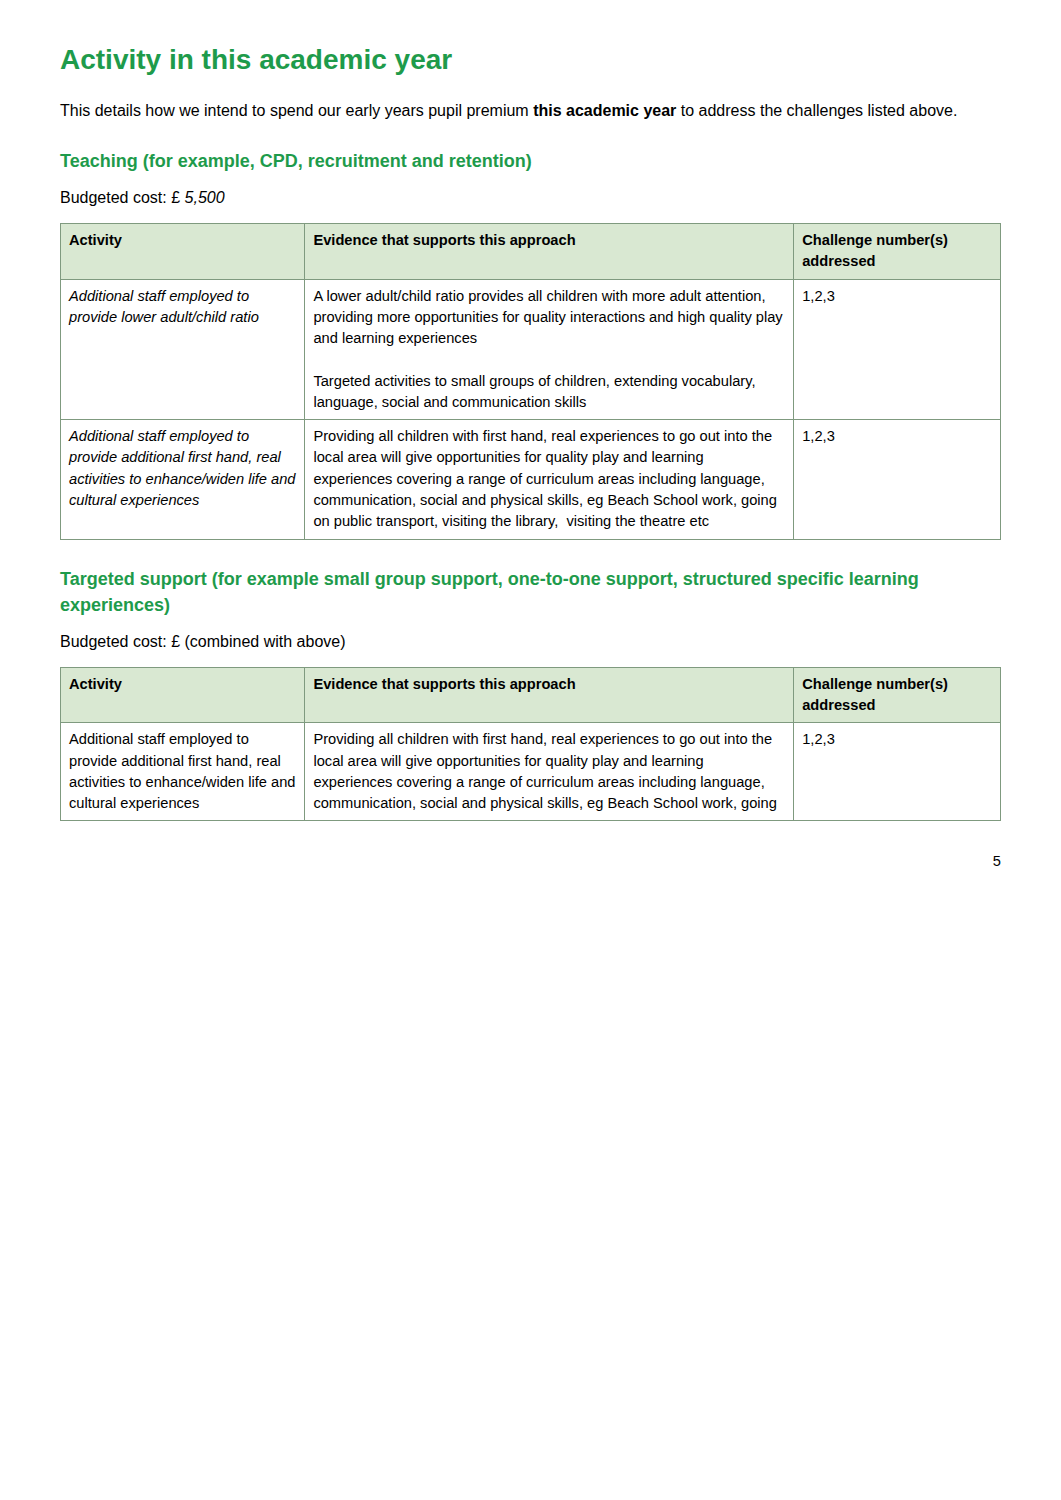Activity in this academic year
This details how we intend to spend our early years pupil premium this academic year to address the challenges listed above.
Teaching (for example, CPD, recruitment and retention)
Budgeted cost: £ 5,500
| Activity | Evidence that supports this approach | Challenge number(s) addressed |
| --- | --- | --- |
| Additional staff employed to provide lower adult/child ratio | A lower adult/child ratio provides all children with more adult attention, providing more opportunities for quality interactions and high quality play and learning experiences Targeted activities to small groups of children, extending vocabulary, language, social and communication skills | 1,2,3 |
| Additional staff employed to provide additional first hand, real activities to enhance/widen life and cultural experiences | Providing all children with first hand, real experiences to go out into the local area will give opportunities for quality play and learning experiences covering a range of curriculum areas including language, communication, social and physical skills, eg Beach School work, going on public transport, visiting the library, visiting the theatre etc | 1,2,3 |
Targeted support (for example small group support, one-to-one support, structured specific learning experiences)
Budgeted cost: £ (combined with above)
| Activity | Evidence that supports this approach | Challenge number(s) addressed |
| --- | --- | --- |
| Additional staff employed to provide additional first hand, real activities to enhance/widen life and cultural experiences | Providing all children with first hand, real experiences to go out into the local area will give opportunities for quality play and learning experiences covering a range of curriculum areas including language, communication, social and physical skills, eg Beach School work, going | 1,2,3 |
5